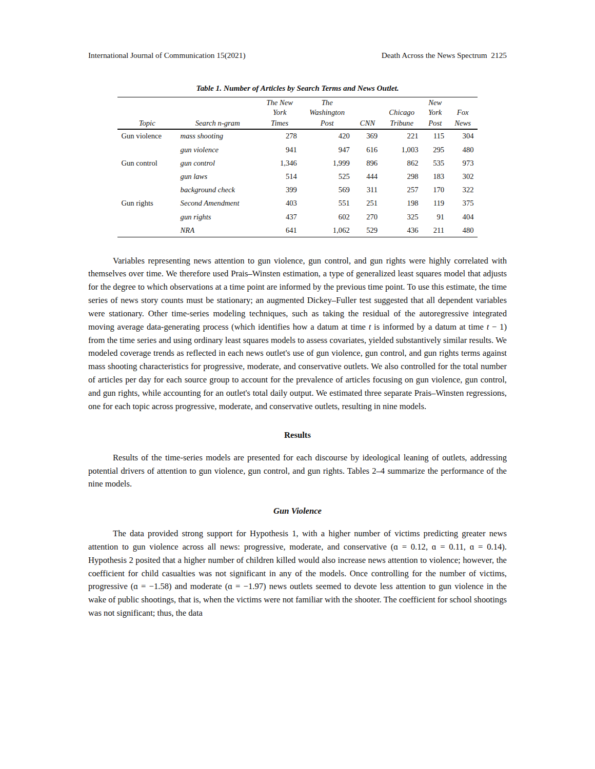International Journal of Communication 15(2021) Death Across the News Spectrum 2125
Table 1. Number of Articles by Search Terms and News Outlet.
| | | The New York | The Washington | | Chicago | New York | Fox |
| --- | --- | --- | --- | --- | --- | --- | --- |
| Topic | Search n -gram | Times | Post | CNN | Tribune | Post | News |
| Gun violence | mass shooting | 278 | 420 | 369 | 221 | 115 | 304 |
| | gun violence | 941 | 947 | 616 | 1,003 | 295 | 480 |
| Gun control | gun control | 1,346 | 1,999 | 896 | 862 | 535 | 973 |
| | gun laws | 514 | 525 | 444 | 298 | 183 | 302 |
| | background check | 399 | 569 | 311 | 257 | 170 | 322 |
| Gun rights | Second Amendment | 403 | 551 | 251 | 198 | 119 | 375 |
| | gun rights | 437 | 602 | 270 | 325 | 91 | 404 |
| | NRA | 641 | 1,062 | 529 | 436 | 211 | 480 |
Variables representing news attention to gun violence, gun control, and gun rights were highly correlated with themselves over time. We therefore used Prais–Winsten estimation, a type of generalized least squares model that adjusts for the degree to which observations at a time point are informed by the previous time point. To use this estimate, the time series of news story counts must be stationary; an augmented Dickey–Fuller test suggested that all dependent variables were stationary. Other time-series modeling techniques, such as taking the residual of the autoregressive integrated moving average data-generating process (which identifies how a datum at time t is informed by a datum at time t − 1) from the time series and using ordinary least squares models to assess covariates, yielded substantively similar results. We modeled coverage trends as reflected in each news outlet's use of gun violence, gun control, and gun rights terms against mass shooting characteristics for progressive, moderate, and conservative outlets. We also controlled for the total number of articles per day for each source group to account for the prevalence of articles focusing on gun violence, gun control, and gun rights, while accounting for an outlet's total daily output. We estimated three separate Prais–Winsten regressions, one for each topic across progressive, moderate, and conservative outlets, resulting in nine models.
Results
Results of the time-series models are presented for each discourse by ideological leaning of outlets, addressing potential drivers of attention to gun violence, gun control, and gun rights. Tables 2–4 summarize the performance of the nine models.
Gun Violence
The data provided strong support for Hypothesis 1, with a higher number of victims predicting greater news attention to gun violence across all news: progressive, moderate, and conservative (ɑ = 0.12, ɑ = 0.11, ɑ = 0.14). Hypothesis 2 posited that a higher number of children killed would also increase news attention to violence; however, the coefficient for child casualties was not significant in any of the models. Once controlling for the number of victims, progressive (ɑ = −1.58) and moderate (ɑ = −1.97) news outlets seemed to devote less attention to gun violence in the wake of public shootings, that is, when the victims were not familiar with the shooter. The coefficient for school shootings was not significant; thus, the data